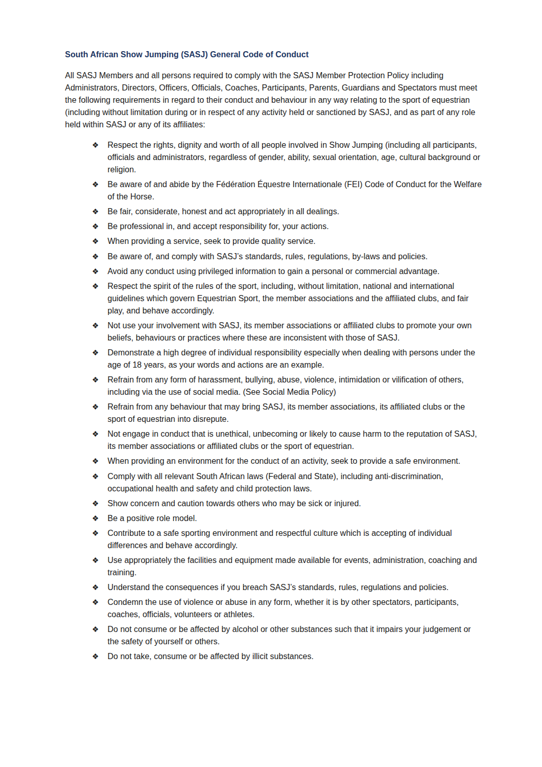South African Show Jumping (SASJ) General Code of Conduct
All SASJ Members and all persons required to comply with the SASJ Member Protection Policy including Administrators, Directors, Officers, Officials, Coaches, Participants, Parents, Guardians and Spectators must meet the following requirements in regard to their conduct and behaviour in any way relating to the sport of equestrian (including without limitation during or in respect of any activity held or sanctioned by SASJ, and as part of any role held within SASJ or any of its affiliates:
Respect the rights, dignity and worth of all people involved in Show Jumping (including all participants, officials and administrators, regardless of gender, ability, sexual orientation, age, cultural background or religion.
Be aware of and abide by the Fédération Équestre Internationale (FEI) Code of Conduct for the Welfare of the Horse.
Be fair, considerate, honest and act appropriately in all dealings.
Be professional in, and accept responsibility for, your actions.
When providing a service, seek to provide quality service.
Be aware of, and comply with SASJ’s standards, rules, regulations, by-laws and policies.
Avoid any conduct using privileged information to gain a personal or commercial advantage.
Respect the spirit of the rules of the sport, including, without limitation, national and international guidelines which govern Equestrian Sport, the member associations and the affiliated clubs, and fair play, and behave accordingly.
Not use your involvement with SASJ, its member associations or affiliated clubs to promote your own beliefs, behaviours or practices where these are inconsistent with those of SASJ.
Demonstrate a high degree of individual responsibility especially when dealing with persons under the age of 18 years, as your words and actions are an example.
Refrain from any form of harassment, bullying, abuse, violence, intimidation or vilification of others, including via the use of social media. (See Social Media Policy)
Refrain from any behaviour that may bring SASJ, its member associations, its affiliated clubs or the sport of equestrian into disrepute.
Not engage in conduct that is unethical, unbecoming or likely to cause harm to the reputation of SASJ, its member associations or affiliated clubs or the sport of equestrian.
When providing an environment for the conduct of an activity, seek to provide a safe environment.
Comply with all relevant South African laws (Federal and State), including anti-discrimination, occupational health and safety and child protection laws.
Show concern and caution towards others who may be sick or injured.
Be a positive role model.
Contribute to a safe sporting environment and respectful culture which is accepting of individual differences and behave accordingly.
Use appropriately the facilities and equipment made available for events, administration, coaching and training.
Understand the consequences if you breach SASJ’s standards, rules, regulations and policies.
Condemn the use of violence or abuse in any form, whether it is by other spectators, participants, coaches, officials, volunteers or athletes.
Do not consume or be affected by alcohol or other substances such that it impairs your judgement or the safety of yourself or others.
Do not take, consume or be affected by illicit substances.